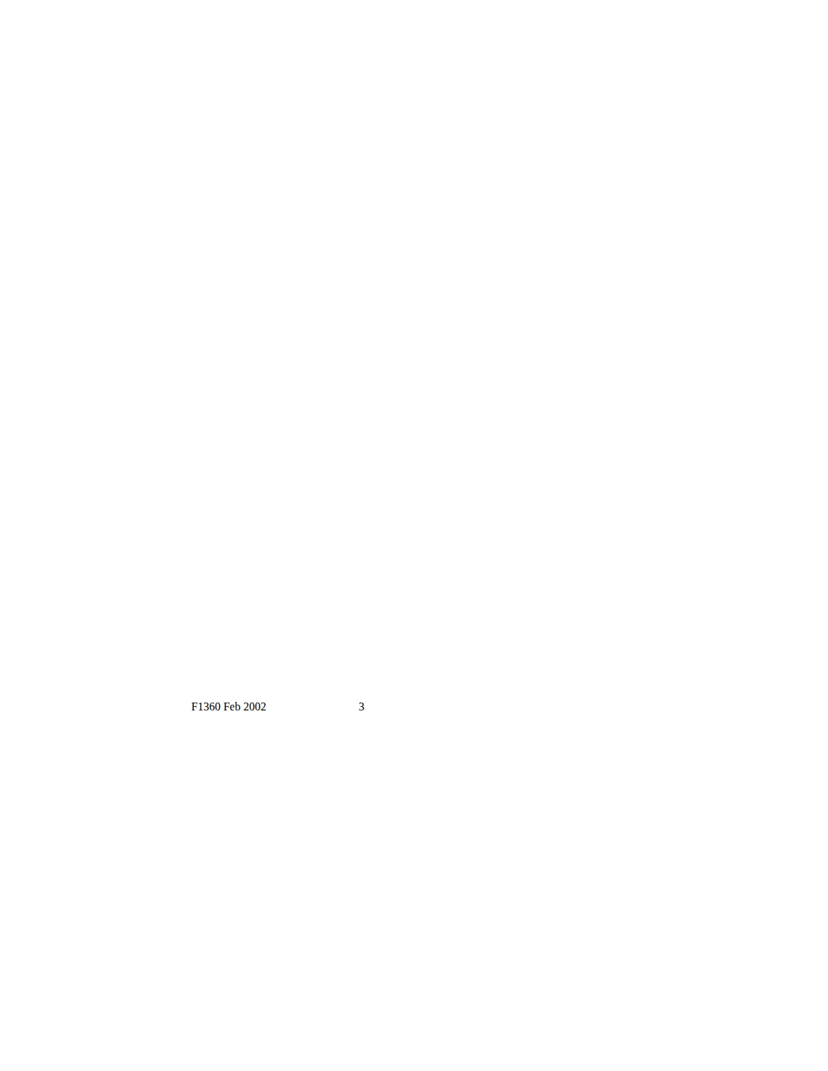F1360 Feb 2002 3